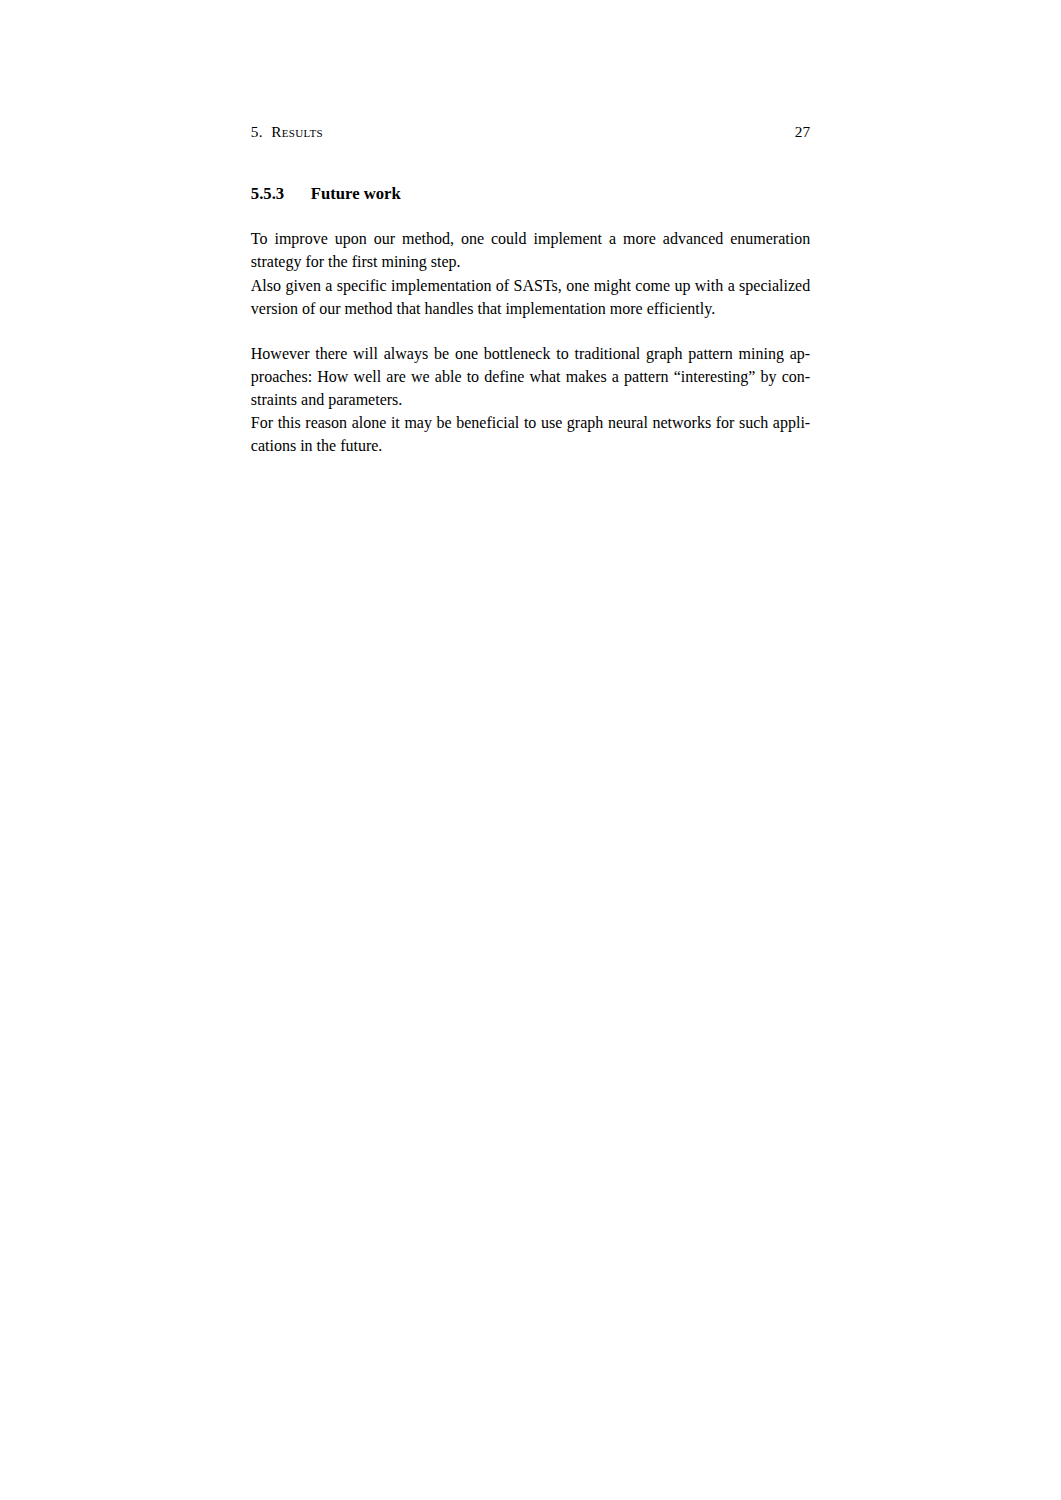5. Results 27
5.5.3 Future work
To improve upon our method, one could implement a more advanced enumeration strategy for the first mining step.
Also given a specific implementation of SASTs, one might come up with a specialized version of our method that handles that implementation more efficiently.
However there will always be one bottleneck to traditional graph pattern mining approaches: How well are we able to define what makes a pattern “interesting” by constraints and parameters.
For this reason alone it may be beneficial to use graph neural networks for such applications in the future.